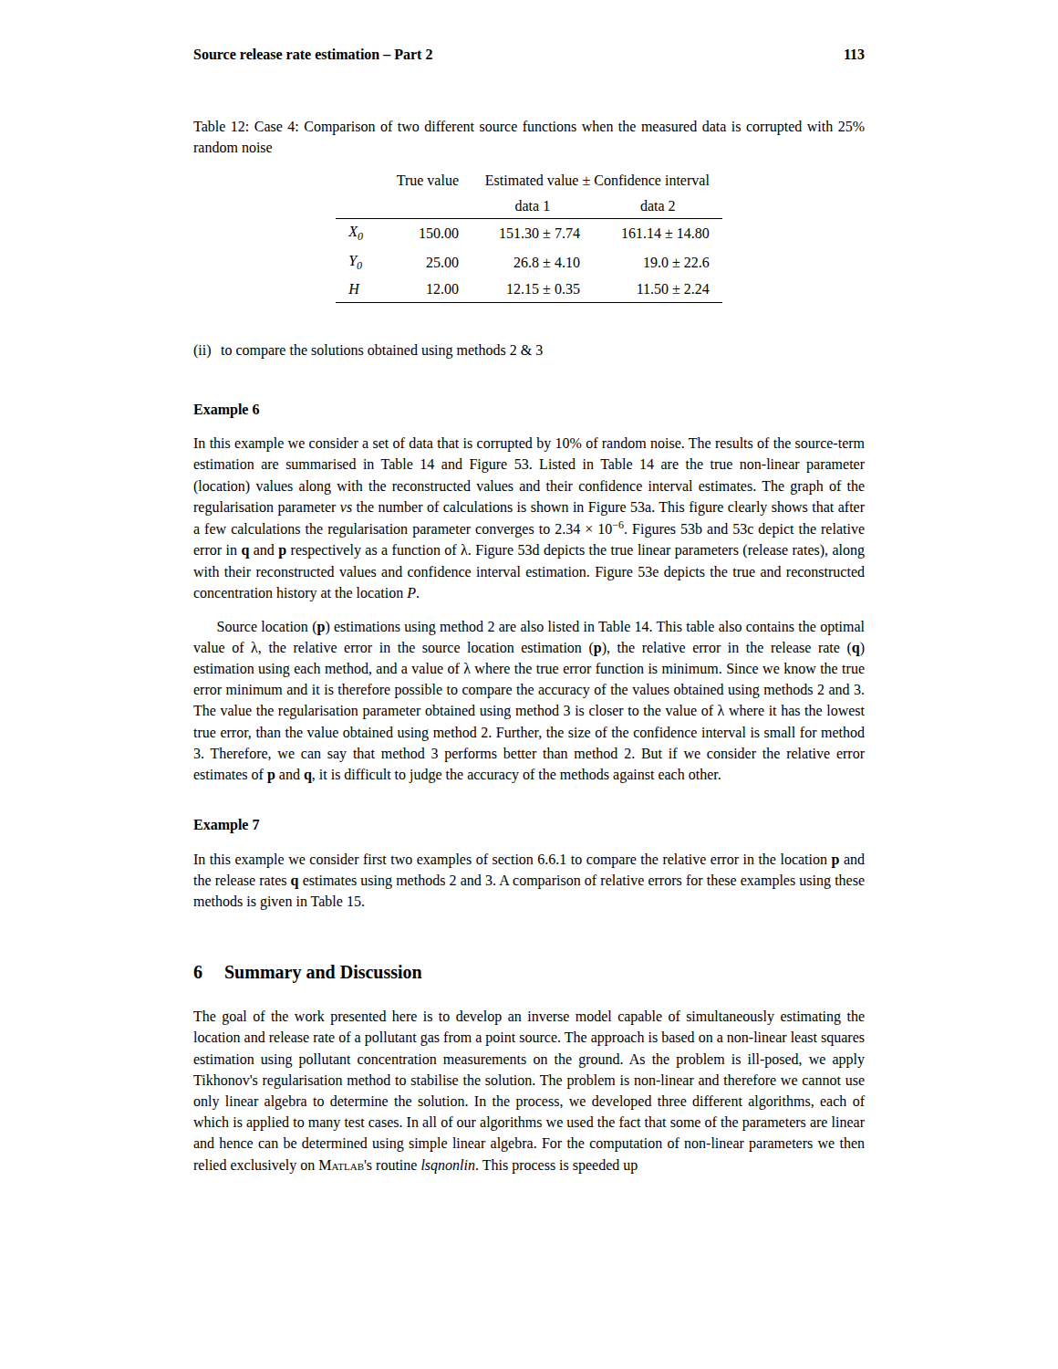Source release rate estimation – Part 2 113
Table 12: Case 4: Comparison of two different source functions when the measured data is corrupted with 25% random noise
| | True value | Estimated value ± Confidence interval |
| | | data 1 | data 2 |
| X 0 | 150.00 | 151.30 ± 7.74 | 161.14 ± 14.80 |
| Y 0 | 25.00 | 26.8 ± 4.10 | 19.0 ± 22.6 |
| H | 12.00 | 12.15 ± 0.35 | 11.50 ± 2.24 |
to compare the solutions obtained using methods 2 & 3
Example 6
In this example we consider a set of data that is corrupted by 10% of random noise. The results of the source-term estimation are summarised in Table 14 and Figure 53. Listed in Table 14 are the true non-linear parameter (location) values along with the reconstructed values and their confidence interval estimates. The graph of the regularisation parameter vs the number of calculations is shown in Figure 53a. This figure clearly shows that after a few calculations the regularisation parameter converges to 2.34 × 10−6. Figures 53b and 53c depict the relative error in q and p respectively as a function of λ. Figure 53d depicts the true linear parameters (release rates), along with their reconstructed values and confidence interval estimation. Figure 53e depicts the true and reconstructed concentration history at the location P.
Source location (p) estimations using method 2 are also listed in Table 14. This table also contains the optimal value of λ, the relative error in the source location estimation (p), the relative error in the release rate (q) estimation using each method, and a value of λ where the true error function is minimum. Since we know the true error minimum and it is therefore possible to compare the accuracy of the values obtained using methods 2 and 3. The value the regularisation parameter obtained using method 3 is closer to the value of λ where it has the lowest true error, than the value obtained using method 2. Further, the size of the confidence interval is small for method 3. Therefore, we can say that method 3 performs better than method 2. But if we consider the relative error estimates of p and q, it is difficult to judge the accuracy of the methods against each other.
Example 7
In this example we consider first two examples of section 6.6.1 to compare the relative error in the location p and the release rates q estimates using methods 2 and 3. A comparison of relative errors for these examples using these methods is given in Table 15.
6 Summary and Discussion
The goal of the work presented here is to develop an inverse model capable of simultaneously estimating the location and release rate of a pollutant gas from a point source. The approach is based on a non-linear least squares estimation using pollutant concentration measurements on the ground. As the problem is ill-posed, we apply Tikhonov's regularisation method to stabilise the solution. The problem is non-linear and therefore we cannot use only linear algebra to determine the solution. In the process, we developed three different algorithms, each of which is applied to many test cases. In all of our algorithms we used the fact that some of the parameters are linear and hence can be determined using simple linear algebra. For the computation of non-linear parameters we then relied exclusively on Matlab's routine lsqnonlin. This process is speeded up